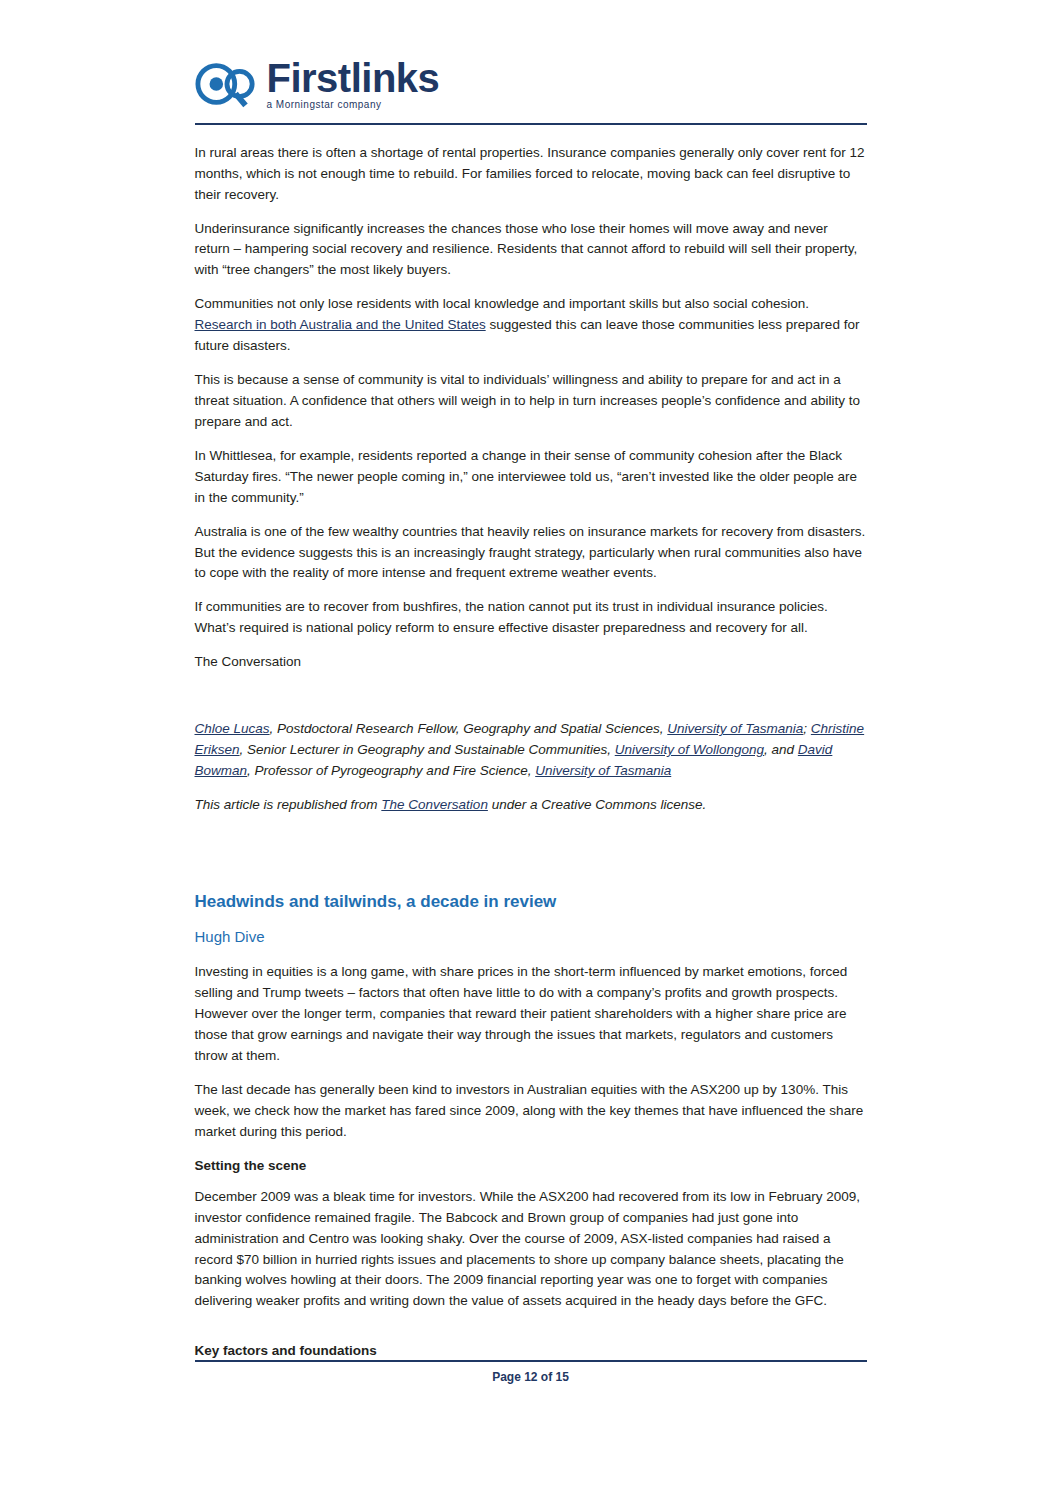Firstlinks
a Morningstar company
In rural areas there is often a shortage of rental properties. Insurance companies generally only cover rent for 12 months, which is not enough time to rebuild. For families forced to relocate, moving back can feel disruptive to their recovery.
Underinsurance significantly increases the chances those who lose their homes will move away and never return – hampering social recovery and resilience. Residents that cannot afford to rebuild will sell their property, with “tree changers” the most likely buyers.
Communities not only lose residents with local knowledge and important skills but also social cohesion. Research in both Australia and the United States suggested this can leave those communities less prepared for future disasters.
This is because a sense of community is vital to individuals’ willingness and ability to prepare for and act in a threat situation. A confidence that others will weigh in to help in turn increases people’s confidence and ability to prepare and act.
In Whittlesea, for example, residents reported a change in their sense of community cohesion after the Black Saturday fires. “The newer people coming in,” one interviewee told us, “aren’t invested like the older people are in the community.”
Australia is one of the few wealthy countries that heavily relies on insurance markets for recovery from disasters. But the evidence suggests this is an increasingly fraught strategy, particularly when rural communities also have to cope with the reality of more intense and frequent extreme weather events.
If communities are to recover from bushfires, the nation cannot put its trust in individual insurance policies. What’s required is national policy reform to ensure effective disaster preparedness and recovery for all.
The Conversation
Chloe Lucas, Postdoctoral Research Fellow, Geography and Spatial Sciences, University of Tasmania; Christine Eriksen, Senior Lecturer in Geography and Sustainable Communities, University of Wollongong, and David Bowman, Professor of Pyrogeography and Fire Science, University of Tasmania
This article is republished from The Conversation under a Creative Commons license.
Headwinds and tailwinds, a decade in review
Hugh Dive
Investing in equities is a long game, with share prices in the short-term influenced by market emotions, forced selling and Trump tweets – factors that often have little to do with a company’s profits and growth prospects. However over the longer term, companies that reward their patient shareholders with a higher share price are those that grow earnings and navigate their way through the issues that markets, regulators and customers throw at them.
The last decade has generally been kind to investors in Australian equities with the ASX200 up by 130%. This week, we check how the market has fared since 2009, along with the key themes that have influenced the share market during this period.
Setting the scene
December 2009 was a bleak time for investors. While the ASX200 had recovered from its low in February 2009, investor confidence remained fragile. The Babcock and Brown group of companies had just gone into administration and Centro was looking shaky. Over the course of 2009, ASX-listed companies had raised a record $70 billion in hurried rights issues and placements to shore up company balance sheets, placating the banking wolves howling at their doors. The 2009 financial reporting year was one to forget with companies delivering weaker profits and writing down the value of assets acquired in the heady days before the GFC.
Key factors and foundations
Page 12 of 15